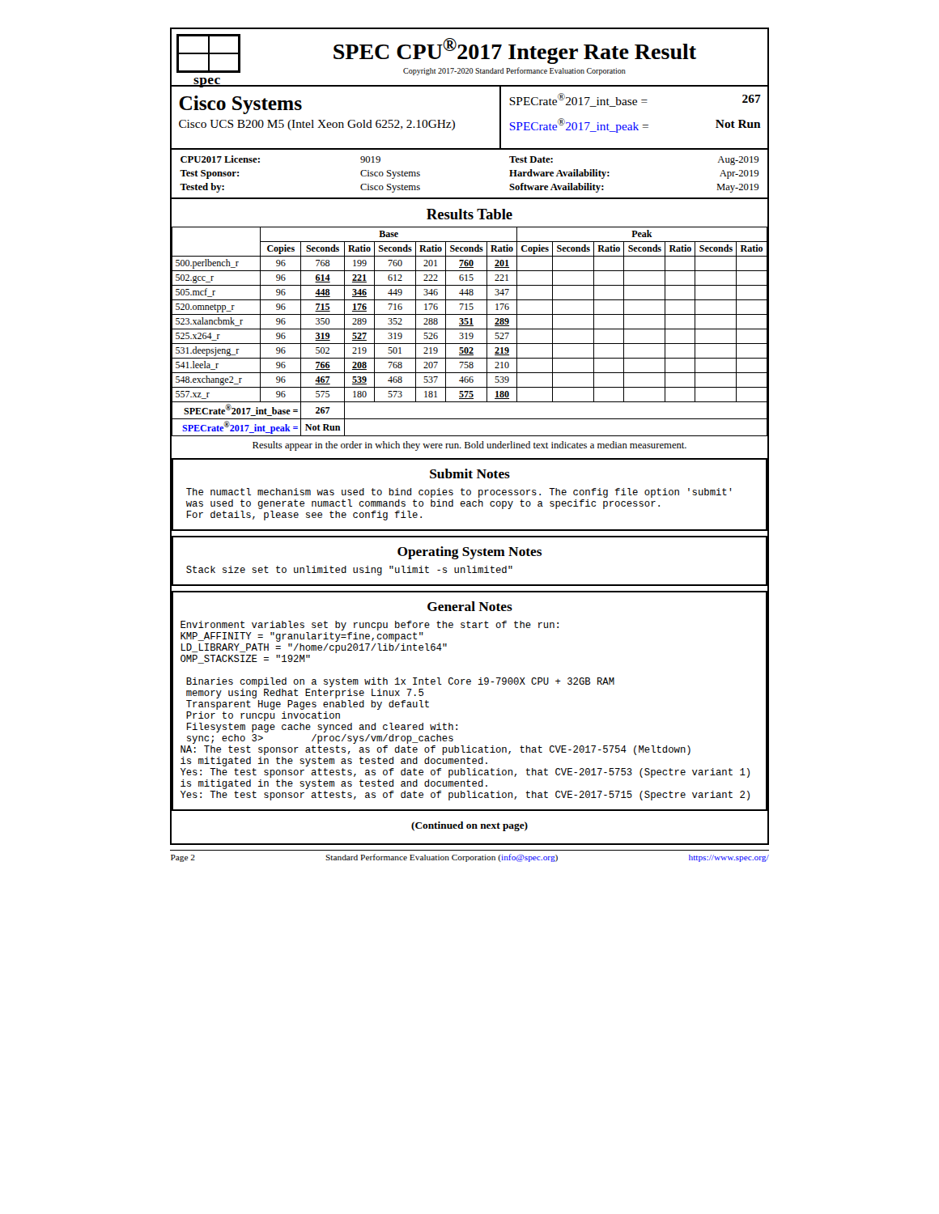spec
SPEC CPU®2017 Integer Rate Result
Copyright 2017-2020 Standard Performance Evaluation Corporation
Cisco Systems
Cisco UCS B200 M5 (Intel Xeon Gold 6252, 2.10GHz)
SPECrate®2017_int_base = 267
SPECrate®2017_int_peak = Not Run
| CPU2017 License: | 9019 |
| Test Sponsor: | Cisco Systems |
| Tested by: | Cisco Systems |
| Test Date: | Aug-2019 |
| Hardware Availability: | Apr-2019 |
| Software Availability: | May-2019 |
Results Table
| | Base | Peak |
| --- | --- | --- |
| Copies | Seconds | Ratio | Seconds | Ratio | Seconds | Ratio | Copies | Seconds | Ratio | Seconds | Ratio | Seconds | Ratio |
| 500.perlbench_r | 96 | 768 | 199 | 760 | 201 | 760 | 201 | | | | | | | |
| 502.gcc_r | 96 | 614 | 221 | 612 | 222 | 615 | 221 | | | | | | | |
| 505.mcf_r | 96 | 448 | 346 | 449 | 346 | 448 | 347 | | | | | | | |
| 520.omnetpp_r | 96 | 715 | 176 | 716 | 176 | 715 | 176 | | | | | | | |
| 523.xalancbmk_r | 96 | 350 | 289 | 352 | 288 | 351 | 289 | | | | | | | |
| 525.x264_r | 96 | 319 | 527 | 319 | 526 | 319 | 527 | | | | | | | |
| 531.deepsjeng_r | 96 | 502 | 219 | 501 | 219 | 502 | 219 | | | | | | | |
| 541.leela_r | 96 | 766 | 208 | 768 | 207 | 758 | 210 | | | | | | | |
| 548.exchange2_r | 96 | 467 | 539 | 468 | 537 | 466 | 539 | | | | | | | |
| 557.xz_r | 96 | 575 | 180 | 573 | 181 | 575 | 180 | | | | | | | |
| SPECrate ® 2017_int_base = | 267 | |
| SPECrate ® 2017_int_peak = | Not Run | |
Results appear in the order in which they were run. Bold underlined text indicates a median measurement.
Submit Notes
 The numactl mechanism was used to bind copies to processors. The config file option 'submit'
 was used to generate numactl commands to bind each copy to a specific processor.
 For details, please see the config file.
Operating System Notes
 Stack size set to unlimited using "ulimit -s unlimited"
General Notes
Environment variables set by runcpu before the start of the run:
KMP_AFFINITY = "granularity=fine,compact"
LD_LIBRARY_PATH = "/home/cpu2017/lib/intel64"
OMP_STACKSIZE = "192M"

 Binaries compiled on a system with 1x Intel Core i9-7900X CPU + 32GB RAM
 memory using Redhat Enterprise Linux 7.5
 Transparent Huge Pages enabled by default
 Prior to runcpu invocation
 Filesystem page cache synced and cleared with:
 sync; echo 3>        /proc/sys/vm/drop_caches
NA: The test sponsor attests, as of date of publication, that CVE-2017-5754 (Meltdown)
is mitigated in the system as tested and documented.
Yes: The test sponsor attests, as of date of publication, that CVE-2017-5753 (Spectre variant 1)
is mitigated in the system as tested and documented.
Yes: The test sponsor attests, as of date of publication, that CVE-2017-5715 (Spectre variant 2)
(Continued on next page)
Page 2
Standard Performance Evaluation Corporation (info@spec.org)
https://www.spec.org/